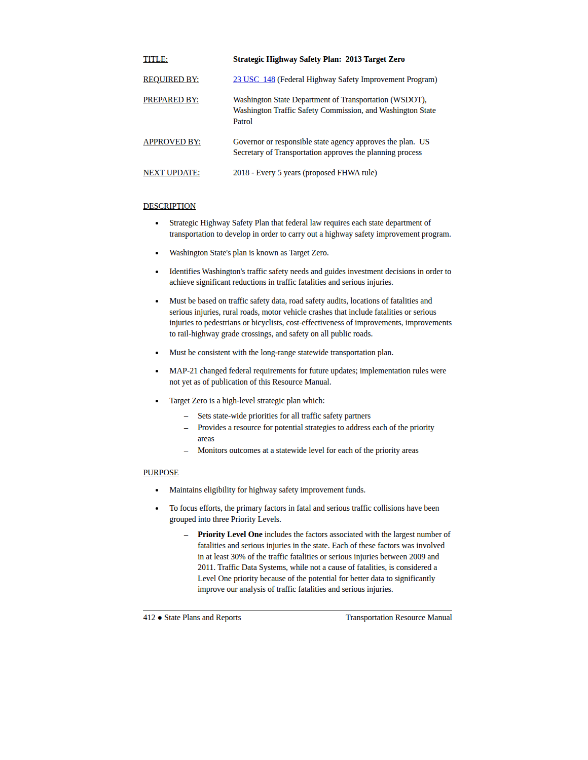| TITLE: | Strategic Highway Safety Plan: 2013 Target Zero |
| REQUIRED BY: | 23 USC 148 (Federal Highway Safety Improvement Program) |
| PREPARED BY: | Washington State Department of Transportation (WSDOT), Washington Traffic Safety Commission, and Washington State Patrol |
| APPROVED BY: | Governor or responsible state agency approves the plan. US Secretary of Transportation approves the planning process |
| NEXT UPDATE: | 2018 - Every 5 years (proposed FHWA rule) |
DESCRIPTION
Strategic Highway Safety Plan that federal law requires each state department of transportation to develop in order to carry out a highway safety improvement program.
Washington State's plan is known as Target Zero.
Identifies Washington's traffic safety needs and guides investment decisions in order to achieve significant reductions in traffic fatalities and serious injuries.
Must be based on traffic safety data, road safety audits, locations of fatalities and serious injuries, rural roads, motor vehicle crashes that include fatalities or serious injuries to pedestrians or bicyclists, cost-effectiveness of improvements, improvements to rail-highway grade crossings, and safety on all public roads.
Must be consistent with the long-range statewide transportation plan.
MAP-21 changed federal requirements for future updates; implementation rules were not yet as of publication of this Resource Manual.
Target Zero is a high-level strategic plan which:
Sets state-wide priorities for all traffic safety partners
Provides a resource for potential strategies to address each of the priority areas
Monitors outcomes at a statewide level for each of the priority areas
PURPOSE
Maintains eligibility for highway safety improvement funds.
To focus efforts, the primary factors in fatal and serious traffic collisions have been grouped into three Priority Levels.
Priority Level One includes the factors associated with the largest number of fatalities and serious injuries in the state. Each of these factors was involved in at least 30% of the traffic fatalities or serious injuries between 2009 and 2011. Traffic Data Systems, while not a cause of fatalities, is considered a Level One priority because of the potential for better data to significantly improve our analysis of traffic fatalities and serious injuries.
412 ● State Plans and Reports Transportation Resource Manual